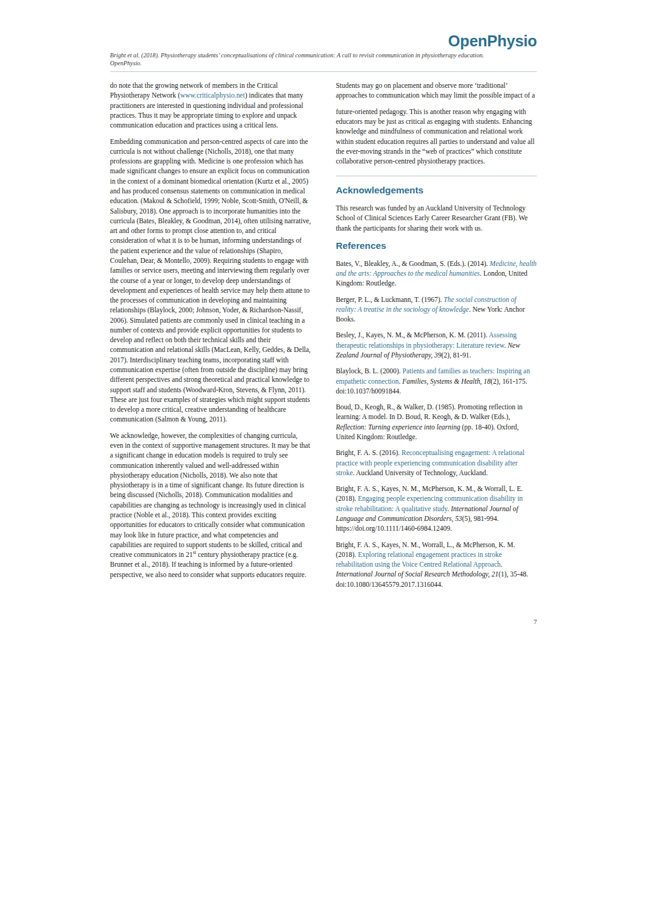Open Physio
Bright et al. (2018). Physiotherapy students’ conceptualisations of clinical communication: A call to revisit communication in physiotherapy education. OpenPhysio.
do note that the growing network of members in the Critical Physiotherapy Network (www.criticalphysio.net) indicates that many practitioners are interested in questioning individual and professional practices. Thus it may be appropriate timing to explore and unpack communication education and practices using a critical lens.
Embedding communication and person-centred aspects of care into the curricula is not without challenge (Nicholls, 2018), one that many professions are grappling with. Medicine is one profession which has made significant changes to ensure an explicit focus on communication in the context of a dominant biomedical orientation (Kurtz et al., 2005) and has produced consensus statements on communication in medical education. (Makoul & Schofield, 1999; Noble, Scott-Smith, O'Neill, & Salisbury, 2018). One approach is to incorporate humanities into the curricula (Bates, Bleakley, & Goodman, 2014), often utilising narrative, art and other forms to prompt close attention to, and critical consideration of what it is to be human, informing understandings of the patient experience and the value of relationships (Shapiro, Coulehan, Dear, & Montello, 2009). Requiring students to engage with families or service users, meeting and interviewing them regularly over the course of a year or longer, to develop deep understandings of development and experiences of health service may help them attune to the processes of communication in developing and maintaining relationships (Blaylock, 2000; Johnson, Yoder, & Richardson-Nassif, 2006). Simulated patients are commonly used in clinical teaching in a number of contexts and provide explicit opportunities for students to develop and reflect on both their technical skills and their communication and relational skills (MacLean, Kelly, Geddes, & Della, 2017). Interdisciplinary teaching teams, incorporating staff with communication expertise (often from outside the discipline) may bring different perspectives and strong theoretical and practical knowledge to support staff and students (Woodward-Kron, Stevens, & Flynn, 2011). These are just four examples of strategies which might support students to develop a more critical, creative understanding of healthcare communication (Salmon & Young, 2011).
We acknowledge, however, the complexities of changing curricula, even in the context of supportive management structures. It may be that a significant change in education models is required to truly see communication inherently valued and well-addressed within physiotherapy education (Nicholls, 2018). We also note that physiotherapy is in a time of significant change. Its future direction is being discussed (Nicholls, 2018). Communication modalities and capabilities are changing as technology is increasingly used in clinical practice (Noble et al., 2018). This context provides exciting opportunities for educators to critically consider what communication may look like in future practice, and what competencies and capabilities are required to support students to be skilled, critical and creative communicators in 21st century physiotherapy practice (e.g. Brunner et al., 2018). If teaching is informed by a future-oriented perspective, we also need to consider what supports educators require. Students may go on placement and observe more ‘traditional’ approaches to communication which may limit the possible impact of a
future-oriented pedagogy. This is another reason why engaging with educators may be just as critical as engaging with students. Enhancing knowledge and mindfulness of communication and relational work within student education requires all parties to understand and value all the ever-moving strands in the “web of practices” which constitute collaborative person-centred physiotherapy practices.
Acknowledgements
This research was funded by an Auckland University of Technology School of Clinical Sciences Early Career Researcher Grant (FB). We thank the participants for sharing their work with us.
References
Bates, V., Bleakley, A., & Goodman, S. (Eds.). (2014). Medicine, health and the arts: Approaches to the medical humanities. London, United Kingdom: Routledge.
Berger, P. L., & Luckmann, T. (1967). The social construction of reality: A treatise in the sociology of knowledge. New York: Anchor Books.
Besley, J., Kayes, N. M., & McPherson, K. M. (2011). Assessing therapeutic relationships in physiotherapy: Literature review. New Zealand Journal of Physiotherapy, 39(2), 81-91.
Blaylock, B. L. (2000). Patients and families as teachers: Inspiring an empathetic connection. Families, Systems & Health, 18(2), 161-175. doi:10.1037/h0091844.
Boud, D., Keogh, R., & Walker, D. (1985). Promoting reflection in learning: A model. In D. Boud, R. Keogh, & D. Walker (Eds.), Reflection: Turning experience into learning (pp. 18-40). Oxford, United Kingdom: Routledge.
Bright, F. A. S. (2016). Reconceptualising engagement: A relational practice with people experiencing communication disability after stroke. Auckland University of Technology, Auckland.
Bright, F. A. S., Kayes, N. M., McPherson, K. M., & Worrall, L. E. (2018). Engaging people experiencing communication disability in stroke rehabilitation: A qualitative study. International Journal of Language and Communication Disorders, 53(5), 981-994. https://doi.org/10.1111/1460-6984.12409.
Bright, F. A. S., Kayes, N. M., Worrall, L., & McPherson, K. M. (2018). Exploring relational engagement practices in stroke rehabilitation using the Voice Centred Relational Approach. International Journal of Social Research Methodology, 21(1), 35-48. doi:10.1080/13645579.2017.1316044.
7